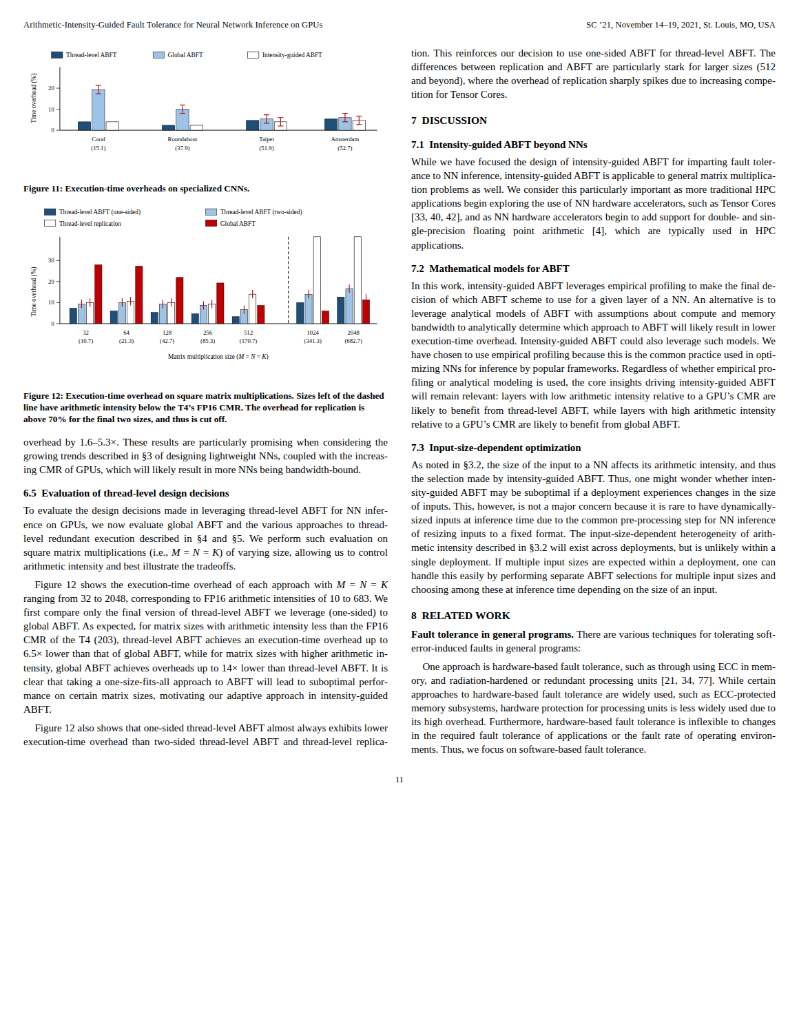Arithmetic-Intensity-Guided Fault Tolerance for Neural Network Inference on GPUs
SC ’21, November 14–19, 2021, St. Louis, MO, USA
Thread-level ABFT Global ABFT Intensity-guided ABFT 0 10 20 Time overhead (%) Coral (15.1) Roundabout (37.9) Taipei (51.9) Amsterdam (52.7)
Figure 11: Execution-time overheads on specialized CNNs.
Thread-level ABFT (one-sided) Thread-level ABFT (two-sided) Thread-level replication Global ABFT 0 10 20 30 Time overhead (%) 32 (10.7) 64 (21.3) 128 (42.7) 256 (85.3) 512 (170.7) 1024 (341.3) 2048 (682.7) Matrix multiplication size (M = N = K)
Figure 12: Execution-time overhead on square matrix multiplications. Sizes left of the dashed line have arithmetic intensity below the T4’s FP16 CMR. The overhead for replication is above 70% for the final two sizes, and thus is cut off.
overhead by 1.6–5.3×. These results are particularly promising when considering the growing trends described in §3 of designing lightweight NNs, coupled with the increasing CMR of GPUs, which will likely result in more NNs being bandwidth-bound.
6.5 Evaluation of thread-level design decisions
To evaluate the design decisions made in leveraging thread-level ABFT for NN inference on GPUs, we now evaluate global ABFT and the various approaches to thread-level redundant execution described in §4 and §5. We perform such evaluation on square matrix multiplications (i.e., M = N = K) of varying size, allowing us to control arithmetic intensity and best illustrate the tradeoffs.
Figure 12 shows the execution-time overhead of each approach with M = N = K ranging from 32 to 2048, corresponding to FP16 arithmetic intensities of 10 to 683. We first compare only the final version of thread-level ABFT we leverage (one-sided) to global ABFT. As expected, for matrix sizes with arithmetic intensity less than the FP16 CMR of the T4 (203), thread-level ABFT achieves an execution-time overhead up to 6.5× lower than that of global ABFT, while for matrix sizes with higher arithmetic intensity, global ABFT achieves overheads up to 14× lower than thread-level ABFT. It is clear that taking a one-size-fits-all approach to ABFT will lead to suboptimal performance on certain matrix sizes, motivating our adaptive approach in intensity-guided ABFT.
Figure 12 also shows that one-sided thread-level ABFT almost always exhibits lower execution-time overhead than two-sided thread-level ABFT and thread-level replication. This reinforces our decision to use one-sided ABFT for thread-level ABFT. The differences between replication and ABFT are particularly stark for larger sizes (512 and beyond), where the overhead of replication sharply spikes due to increasing competition for Tensor Cores.
7 DISCUSSION
7.1 Intensity-guided ABFT beyond NNs
While we have focused the design of intensity-guided ABFT for imparting fault tolerance to NN inference, intensity-guided ABFT is applicable to general matrix multiplication problems as well. We consider this particularly important as more traditional HPC applications begin exploring the use of NN hardware accelerators, such as Tensor Cores [33, 40, 42], and as NN hardware accelerators begin to add support for double- and single-precision floating point arithmetic [4], which are typically used in HPC applications.
7.2 Mathematical models for ABFT
In this work, intensity-guided ABFT leverages empirical profiling to make the final decision of which ABFT scheme to use for a given layer of a NN. An alternative is to leverage analytical models of ABFT with assumptions about compute and memory bandwidth to analytically determine which approach to ABFT will likely result in lower execution-time overhead. Intensity-guided ABFT could also leverage such models. We have chosen to use empirical profiling because this is the common practice used in optimizing NNs for inference by popular frameworks. Regardless of whether empirical profiling or analytical modeling is used, the core insights driving intensity-guided ABFT will remain relevant: layers with low arithmetic intensity relative to a GPU’s CMR are likely to benefit from thread-level ABFT, while layers with high arithmetic intensity relative to a GPU’s CMR are likely to benefit from global ABFT.
7.3 Input-size-dependent optimization
As noted in §3.2, the size of the input to a NN affects its arithmetic intensity, and thus the selection made by intensity-guided ABFT. Thus, one might wonder whether intensity-guided ABFT may be suboptimal if a deployment experiences changes in the size of inputs. This, however, is not a major concern because it is rare to have dynamically-sized inputs at inference time due to the common pre-processing step for NN inference of resizing inputs to a fixed format. The input-size-dependent heterogeneity of arithmetic intensity described in §3.2 will exist across deployments, but is unlikely within a single deployment. If multiple input sizes are expected within a deployment, one can handle this easily by performing separate ABFT selections for multiple input sizes and choosing among these at inference time depending on the size of an input.
8 RELATED WORK
Fault tolerance in general programs. There are various techniques for tolerating soft-error-induced faults in general programs:
One approach is hardware-based fault tolerance, such as through using ECC in memory, and radiation-hardened or redundant processing units [21, 34, 77]. While certain approaches to hardware-based fault tolerance are widely used, such as ECC-protected memory subsystems, hardware protection for processing units is less widely used due to its high overhead. Furthermore, hardware-based fault tolerance is inflexible to changes in the required fault tolerance of applications or the fault rate of operating environments. Thus, we focus on software-based fault tolerance.
11